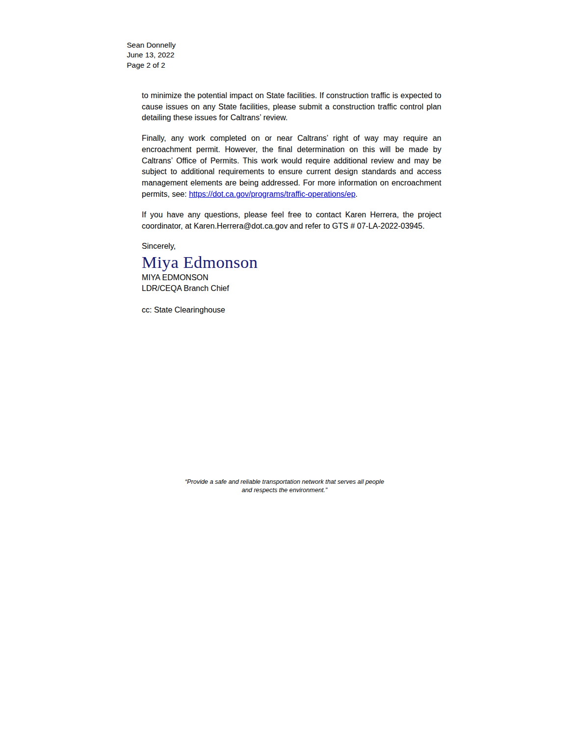Sean Donnelly
June 13, 2022
Page 2 of 2
to minimize the potential impact on State facilities. If construction traffic is expected to cause issues on any State facilities, please submit a construction traffic control plan detailing these issues for Caltrans’ review.
Finally, any work completed on or near Caltrans’ right of way may require an encroachment permit. However, the final determination on this will be made by Caltrans’ Office of Permits. This work would require additional review and may be subject to additional requirements to ensure current design standards and access management elements are being addressed. For more information on encroachment permits, see: https://dot.ca.gov/programs/traffic-operations/ep.
If you have any questions, please feel free to contact Karen Herrera, the project coordinator, at Karen.Herrera@dot.ca.gov and refer to GTS # 07-LA-2022-03945.
Sincerely,
Miya Edmonson
MIYA EDMONSON
LDR/CEQA Branch Chief
cc: State Clearinghouse
“Provide a safe and reliable transportation network that serves all people
and respects the environment.”